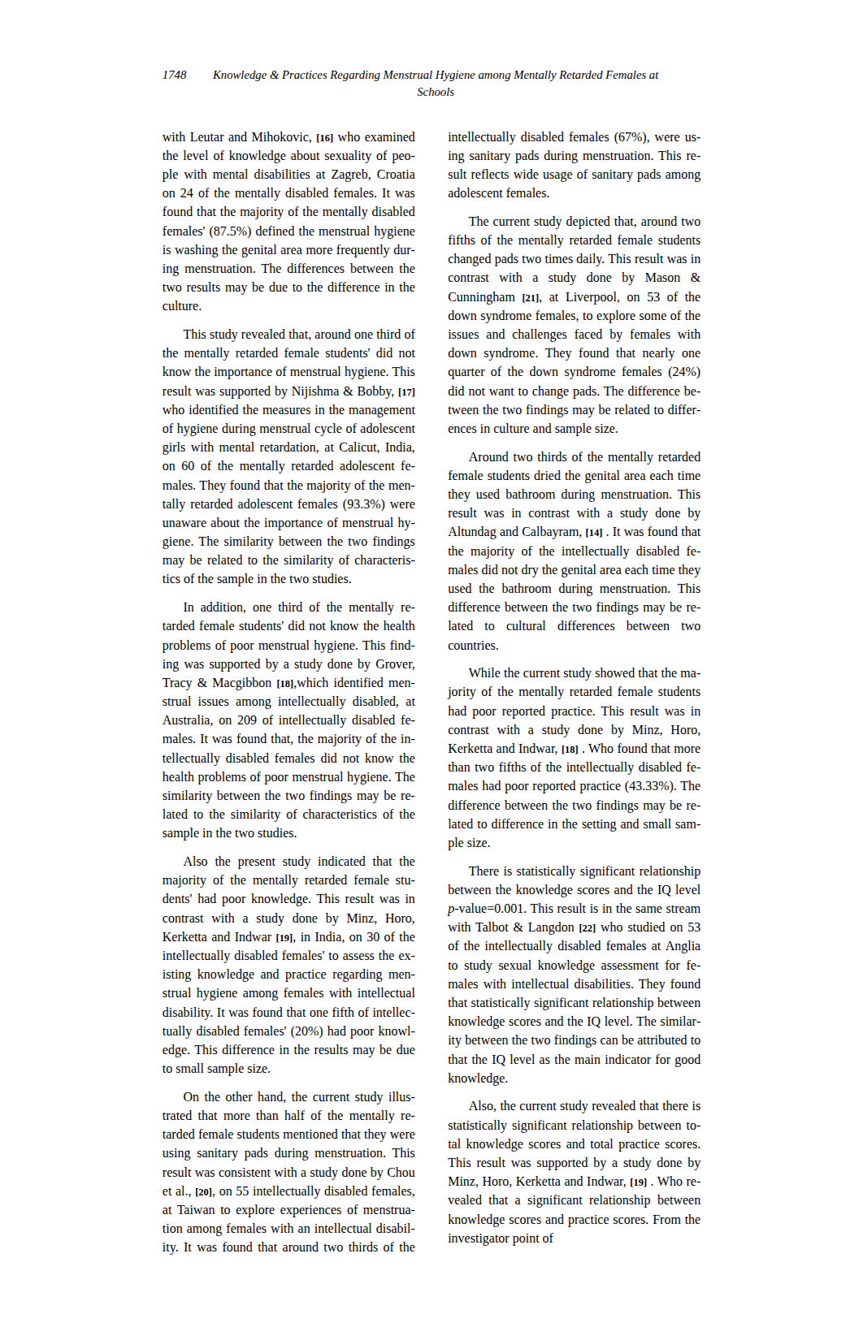1748 Knowledge & Practices Regarding Menstrual Hygiene among Mentally Retarded Females at Schools
with Leutar and Mihokovic, [16] who examined the level of knowledge about sexuality of people with mental disabilities at Zagreb, Croatia on 24 of the mentally disabled females. It was found that the majority of the mentally disabled females' (87.5%) defined the menstrual hygiene is washing the genital area more frequently during menstruation. The differences between the two results may be due to the difference in the culture.
This study revealed that, around one third of the mentally retarded female students' did not know the importance of menstrual hygiene. This result was supported by Nijishma & Bobby, [17] who identified the measures in the management of hygiene during menstrual cycle of adolescent girls with mental retardation, at Calicut, India, on 60 of the mentally retarded adolescent females. They found that the majority of the mentally retarded adolescent females (93.3%) were unaware about the importance of menstrual hygiene. The similarity between the two findings may be related to the similarity of characteristics of the sample in the two studies.
In addition, one third of the mentally retarded female students' did not know the health problems of poor menstrual hygiene. This finding was supported by a study done by Grover, Tracy & Macgibbon [18],which identified menstrual issues among intellectually disabled, at Australia, on 209 of intellectually disabled females. It was found that, the majority of the intellectually disabled females did not know the health problems of poor menstrual hygiene. The similarity between the two findings may be related to the similarity of characteristics of the sample in the two studies.
Also the present study indicated that the majority of the mentally retarded female students' had poor knowledge. This result was in contrast with a study done by Minz, Horo, Kerketta and Indwar [19], in India, on 30 of the intellectually disabled females' to assess the existing knowledge and practice regarding menstrual hygiene among females with intellectual disability. It was found that one fifth of intellectually disabled females' (20%) had poor knowledge. This difference in the results may be due to small sample size.
On the other hand, the current study illustrated that more than half of the mentally retarded female students mentioned that they were using sanitary pads during menstruation. This result was consistent with a study done by Chou et al., [20], on 55 intellectually disabled females, at Taiwan to explore experiences of menstruation among females with an intellectual disability. It was found that around two thirds of the intellectually disabled females (67%), were using sanitary pads during menstruation. This result reflects wide usage of sanitary pads among adolescent females.
The current study depicted that, around two fifths of the mentally retarded female students changed pads two times daily. This result was in contrast with a study done by Mason & Cunningham [21], at Liverpool, on 53 of the down syndrome females, to explore some of the issues and challenges faced by females with down syndrome. They found that nearly one quarter of the down syndrome females (24%) did not want to change pads. The difference between the two findings may be related to differences in culture and sample size.
Around two thirds of the mentally retarded female students dried the genital area each time they used bathroom during menstruation. This result was in contrast with a study done by Altundag and Calbayram, [14] . It was found that the majority of the intellectually disabled females did not dry the genital area each time they used the bathroom during menstruation. This difference between the two findings may be related to cultural differences between two countries.
While the current study showed that the majority of the mentally retarded female students had poor reported practice. This result was in contrast with a study done by Minz, Horo, Kerketta and Indwar, [18] . Who found that more than two fifths of the intellectually disabled females had poor reported practice (43.33%). The difference between the two findings may be related to difference in the setting and small sample size.
There is statistically significant relationship between the knowledge scores and the IQ level p-value=0.001. This result is in the same stream with Talbot & Langdon [22] who studied on 53 of the intellectually disabled females at Anglia to study sexual knowledge assessment for females with intellectual disabilities. They found that statistically significant relationship between knowledge scores and the IQ level. The similarity between the two findings can be attributed to that the IQ level as the main indicator for good knowledge.
Also, the current study revealed that there is statistically significant relationship between total knowledge scores and total practice scores. This result was supported by a study done by Minz, Horo, Kerketta and Indwar, [19] . Who revealed that a significant relationship between knowledge scores and practice scores. From the investigator point of